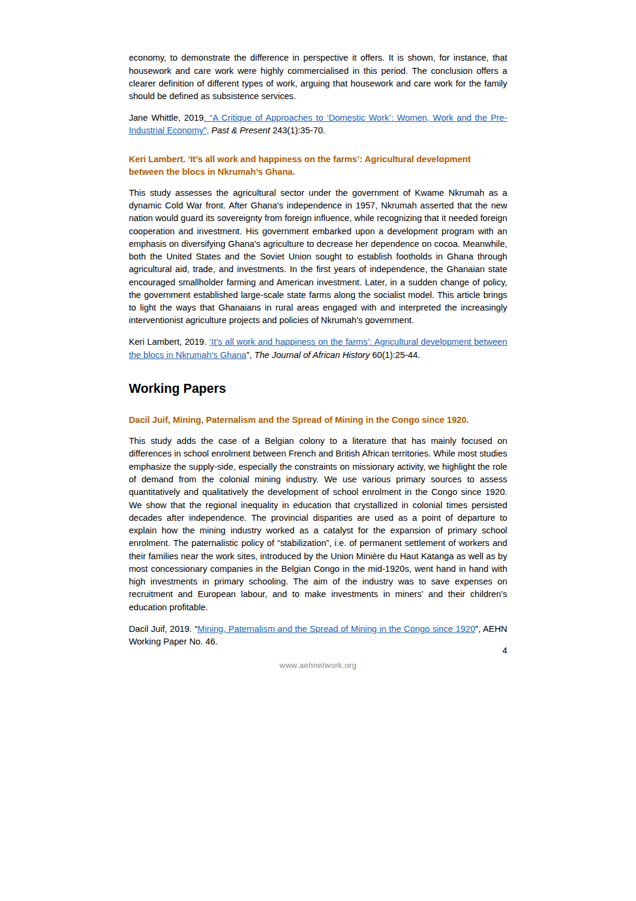economy, to demonstrate the difference in perspective it offers. It is shown, for instance, that housework and care work were highly commercialised in this period. The conclusion offers a clearer definition of different types of work, arguing that housework and care work for the family should be defined as subsistence services.
Jane Whittle, 2019. “A Critique of Approaches to ‘Domestic Work’: Women, Work and the Pre-Industrial Economy”, Past & Present 243(1):35-70.
Keri Lambert. ‘It’s all work and happiness on the farms’: Agricultural development between the blocs in Nkrumah’s Ghana.
This study assesses the agricultural sector under the government of Kwame Nkrumah as a dynamic Cold War front. After Ghana's independence in 1957, Nkrumah asserted that the new nation would guard its sovereignty from foreign influence, while recognizing that it needed foreign cooperation and investment. His government embarked upon a development program with an emphasis on diversifying Ghana's agriculture to decrease her dependence on cocoa. Meanwhile, both the United States and the Soviet Union sought to establish footholds in Ghana through agricultural aid, trade, and investments. In the first years of independence, the Ghanaian state encouraged smallholder farming and American investment. Later, in a sudden change of policy, the government established large-scale state farms along the socialist model. This article brings to light the ways that Ghanaians in rural areas engaged with and interpreted the increasingly interventionist agriculture projects and policies of Nkrumah's government.
Keri Lambert, 2019. ‘It’s all work and happiness on the farms’: Agricultural development between the blocs in Nkrumah’s Ghana”, The Journal of African History 60(1):25-44.
Working Papers
Dacil Juif, Mining, Paternalism and the Spread of Mining in the Congo since 1920.
This study adds the case of a Belgian colony to a literature that has mainly focused on differences in school enrolment between French and British African territories. While most studies emphasize the supply-side, especially the constraints on missionary activity, we highlight the role of demand from the colonial mining industry. We use various primary sources to assess quantitatively and qualitatively the development of school enrolment in the Congo since 1920. We show that the regional inequality in education that crystallized in colonial times persisted decades after independence. The provincial disparities are used as a point of departure to explain how the mining industry worked as a catalyst for the expansion of primary school enrolment. The paternalistic policy of “stabilization”, i.e. of permanent settlement of workers and their families near the work sites, introduced by the Union Minière du Haut Katanga as well as by most concessionary companies in the Belgian Congo in the mid-1920s, went hand in hand with high investments in primary schooling. The aim of the industry was to save expenses on recruitment and European labour, and to make investments in miners’ and their children’s education profitable.
Dacil Juif, 2019. “Mining, Paternalism and the Spread of Mining in the Congo since 1920”, AEHN Working Paper No. 46.
4
www.aehnetwork.org